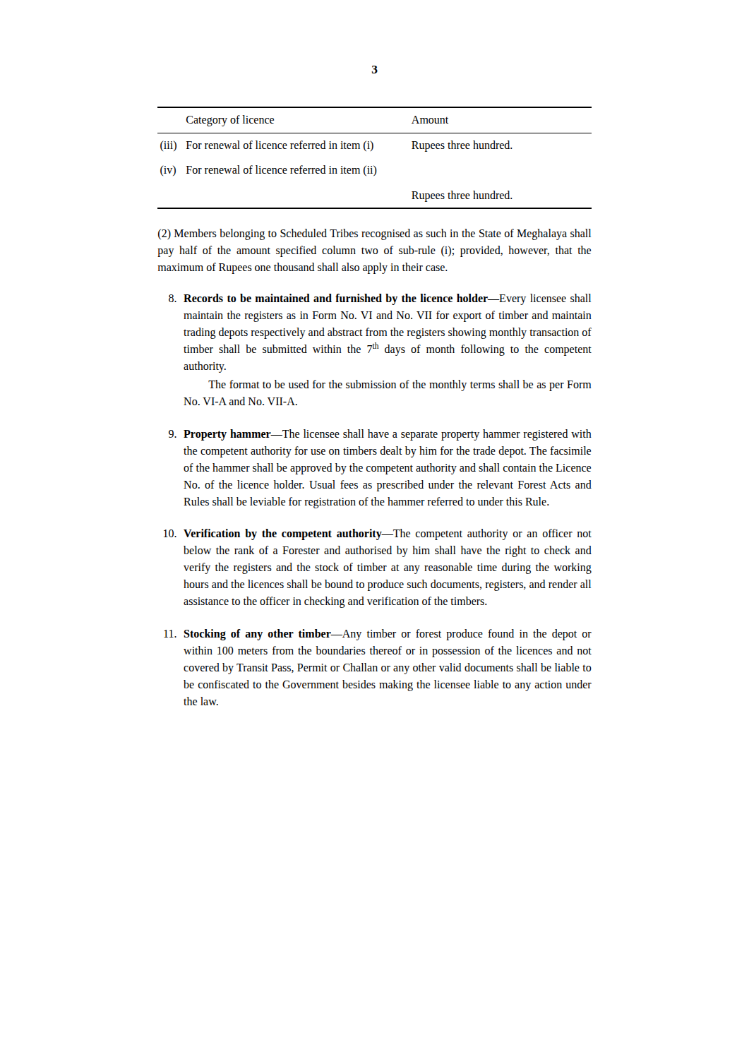3
| | Category of licence | Amount |
| (iii) | For renewal of licence referred in item (i) | Rupees three hundred. |
| (iv) | For renewal of licence referred in item (ii) | |
| | | Rupees three hundred. |
(2) Members belonging to Scheduled Tribes recognised as such in the State of Meghalaya shall pay half of the amount specified column two of sub-rule (i); provided, however, that the maximum of Rupees one thousand shall also apply in their case.
8. Records to be maintained and furnished by the licence holder—Every licensee shall maintain the registers as in Form No. VI and No. VII for export of timber and maintain trading depots respectively and abstract from the registers showing monthly transaction of timber shall be submitted within the 7th days of month following to the competent authority. The format to be used for the submission of the monthly terms shall be as per Form No. VI-A and No. VII-A.
9. Property hammer—The licensee shall have a separate property hammer registered with the competent authority for use on timbers dealt by him for the trade depot. The facsimile of the hammer shall be approved by the competent authority and shall contain the Licence No. of the licence holder. Usual fees as prescribed under the relevant Forest Acts and Rules shall be leviable for registration of the hammer referred to under this Rule.
10. Verification by the competent authority—The competent authority or an officer not below the rank of a Forester and authorised by him shall have the right to check and verify the registers and the stock of timber at any reasonable time during the working hours and the licences shall be bound to produce such documents, registers, and render all assistance to the officer in checking and verification of the timbers.
11. Stocking of any other timber—Any timber or forest produce found in the depot or within 100 meters from the boundaries thereof or in possession of the licences and not covered by Transit Pass, Permit or Challan or any other valid documents shall be liable to be confiscated to the Government besides making the licensee liable to any action under the law.